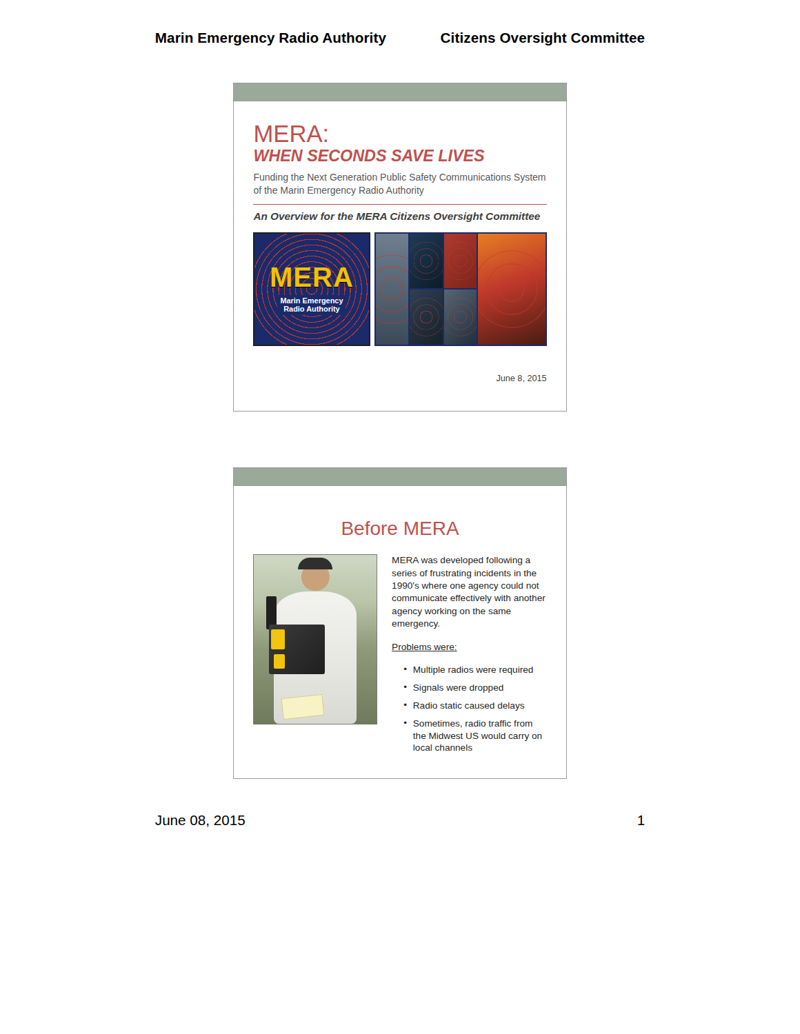Marin Emergency Radio Authority Citizens Oversight Committee
MERA:
WHEN SECONDS SAVE LIVES
Funding the Next Generation Public Safety Communications System of the Marin Emergency Radio Authority
An Overview for the MERA Citizens Oversight Committee
MERA
Marin Emergency
Radio Authority
June 8, 2015
Before MERA
MERA was developed following a series of frustrating incidents in the 1990's where one agency could not communicate effectively with another agency working on the same emergency.
Problems were:
Multiple radios were required
Signals were dropped
Radio static caused delays
Sometimes, radio traffic from the Midwest US would carry on local channels
June 08, 2015 1